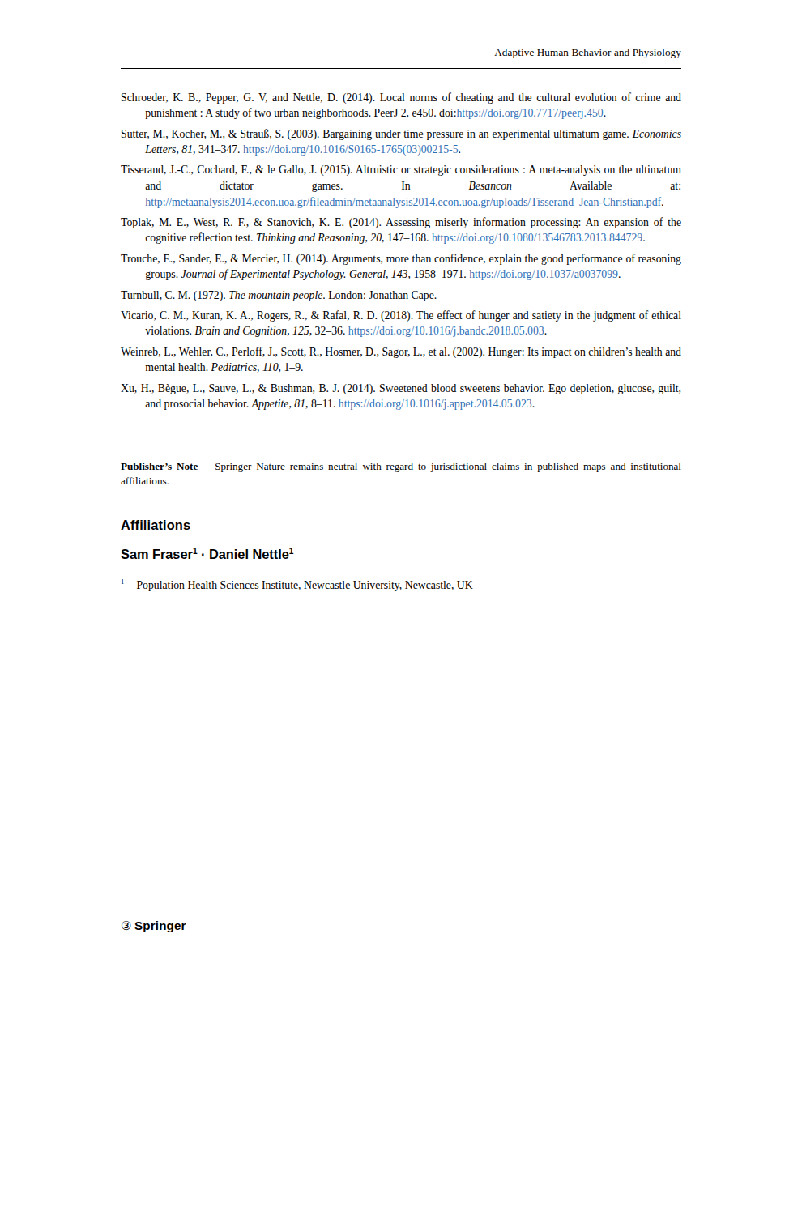Adaptive Human Behavior and Physiology
Schroeder, K. B., Pepper, G. V, and Nettle, D. (2014). Local norms of cheating and the cultural evolution of crime and punishment : A study of two urban neighborhoods. PeerJ 2, e450. doi:https://doi.org/10.7717/peerj.450.
Sutter, M., Kocher, M., & Strauß, S. (2003). Bargaining under time pressure in an experimental ultimatum game. Economics Letters, 81, 341–347. https://doi.org/10.1016/S0165-1765(03)00215-5.
Tisserand, J.-C., Cochard, F., & le Gallo, J. (2015). Altruistic or strategic considerations : A meta-analysis on the ultimatum and dictator games. In Besancon Available at: http://metaanalysis2014.econ.uoa.gr/fileadmin/metaanalysis2014.econ.uoa.gr/uploads/Tisserand_Jean-Christian.pdf.
Toplak, M. E., West, R. F., & Stanovich, K. E. (2014). Assessing miserly information processing: An expansion of the cognitive reflection test. Thinking and Reasoning, 20, 147–168. https://doi.org/10.1080/13546783.2013.844729.
Trouche, E., Sander, E., & Mercier, H. (2014). Arguments, more than confidence, explain the good performance of reasoning groups. Journal of Experimental Psychology. General, 143, 1958–1971. https://doi.org/10.1037/a0037099.
Turnbull, C. M. (1972). The mountain people. London: Jonathan Cape.
Vicario, C. M., Kuran, K. A., Rogers, R., & Rafal, R. D. (2018). The effect of hunger and satiety in the judgment of ethical violations. Brain and Cognition, 125, 32–36. https://doi.org/10.1016/j.bandc.2018.05.003.
Weinreb, L., Wehler, C., Perloff, J., Scott, R., Hosmer, D., Sagor, L., et al. (2002). Hunger: Its impact on children’s health and mental health. Pediatrics, 110, 1–9.
Xu, H., Bègue, L., Sauve, L., & Bushman, B. J. (2014). Sweetened blood sweetens behavior. Ego depletion, glucose, guilt, and prosocial behavior. Appetite, 81, 8–11. https://doi.org/10.1016/j.appet.2014.05.023.
Publisher’s Note Springer Nature remains neutral with regard to jurisdictional claims in published maps and institutional affiliations.
Affiliations
Sam Fraser1 · Daniel Nettle1
1 Population Health Sciences Institute, Newcastle University, Newcastle, UK
③ Springer